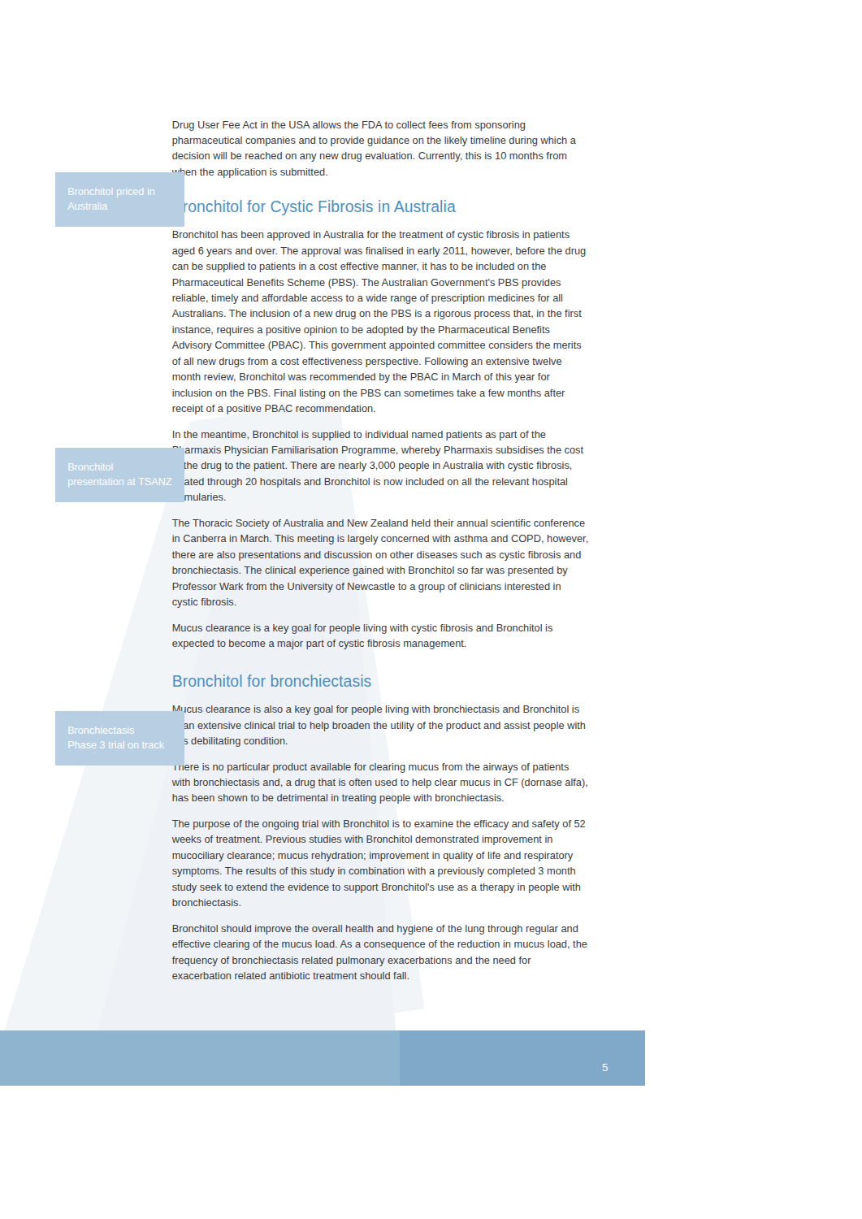Bronchitol priced in Australia
Bronchitol presentation at TSANZ
Bronchiectasis
Phase 3 trial on track
Drug User Fee Act in the USA allows the FDA to collect fees from sponsoring pharmaceutical companies and to provide guidance on the likely timeline during which a decision will be reached on any new drug evaluation. Currently, this is 10 months from when the application is submitted.
Bronchitol for Cystic Fibrosis in Australia
Bronchitol has been approved in Australia for the treatment of cystic fibrosis in patients aged 6 years and over. The approval was finalised in early 2011, however, before the drug can be supplied to patients in a cost effective manner, it has to be included on the Pharmaceutical Benefits Scheme (PBS). The Australian Government's PBS provides reliable, timely and affordable access to a wide range of prescription medicines for all Australians. The inclusion of a new drug on the PBS is a rigorous process that, in the first instance, requires a positive opinion to be adopted by the Pharmaceutical Benefits Advisory Committee (PBAC). This government appointed committee considers the merits of all new drugs from a cost effectiveness perspective. Following an extensive twelve month review, Bronchitol was recommended by the PBAC in March of this year for inclusion on the PBS. Final listing on the PBS can sometimes take a few months after receipt of a positive PBAC recommendation.
In the meantime, Bronchitol is supplied to individual named patients as part of the Pharmaxis Physician Familiarisation Programme, whereby Pharmaxis subsidises the cost of the drug to the patient. There are nearly 3,000 people in Australia with cystic fibrosis, treated through 20 hospitals and Bronchitol is now included on all the relevant hospital formularies.
The Thoracic Society of Australia and New Zealand held their annual scientific conference in Canberra in March. This meeting is largely concerned with asthma and COPD, however, there are also presentations and discussion on other diseases such as cystic fibrosis and bronchiectasis. The clinical experience gained with Bronchitol so far was presented by Professor Wark from the University of Newcastle to a group of clinicians interested in cystic fibrosis.
Mucus clearance is a key goal for people living with cystic fibrosis and Bronchitol is expected to become a major part of cystic fibrosis management.
Bronchitol for bronchiectasis
Mucus clearance is also a key goal for people living with bronchiectasis and Bronchitol is in an extensive clinical trial to help broaden the utility of the product and assist people with this debilitating condition.
There is no particular product available for clearing mucus from the airways of patients with bronchiectasis and, a drug that is often used to help clear mucus in CF (dornase alfa), has been shown to be detrimental in treating people with bronchiectasis.
The purpose of the ongoing trial with Bronchitol is to examine the efficacy and safety of 52 weeks of treatment. Previous studies with Bronchitol demonstrated improvement in mucociliary clearance; mucus rehydration; improvement in quality of life and respiratory symptoms. The results of this study in combination with a previously completed 3 month study seek to extend the evidence to support Bronchitol's use as a therapy in people with bronchiectasis.
Bronchitol should improve the overall health and hygiene of the lung through regular and effective clearing of the mucus load. As a consequence of the reduction in mucus load, the frequency of bronchiectasis related pulmonary exacerbations and the need for exacerbation related antibiotic treatment should fall.
5